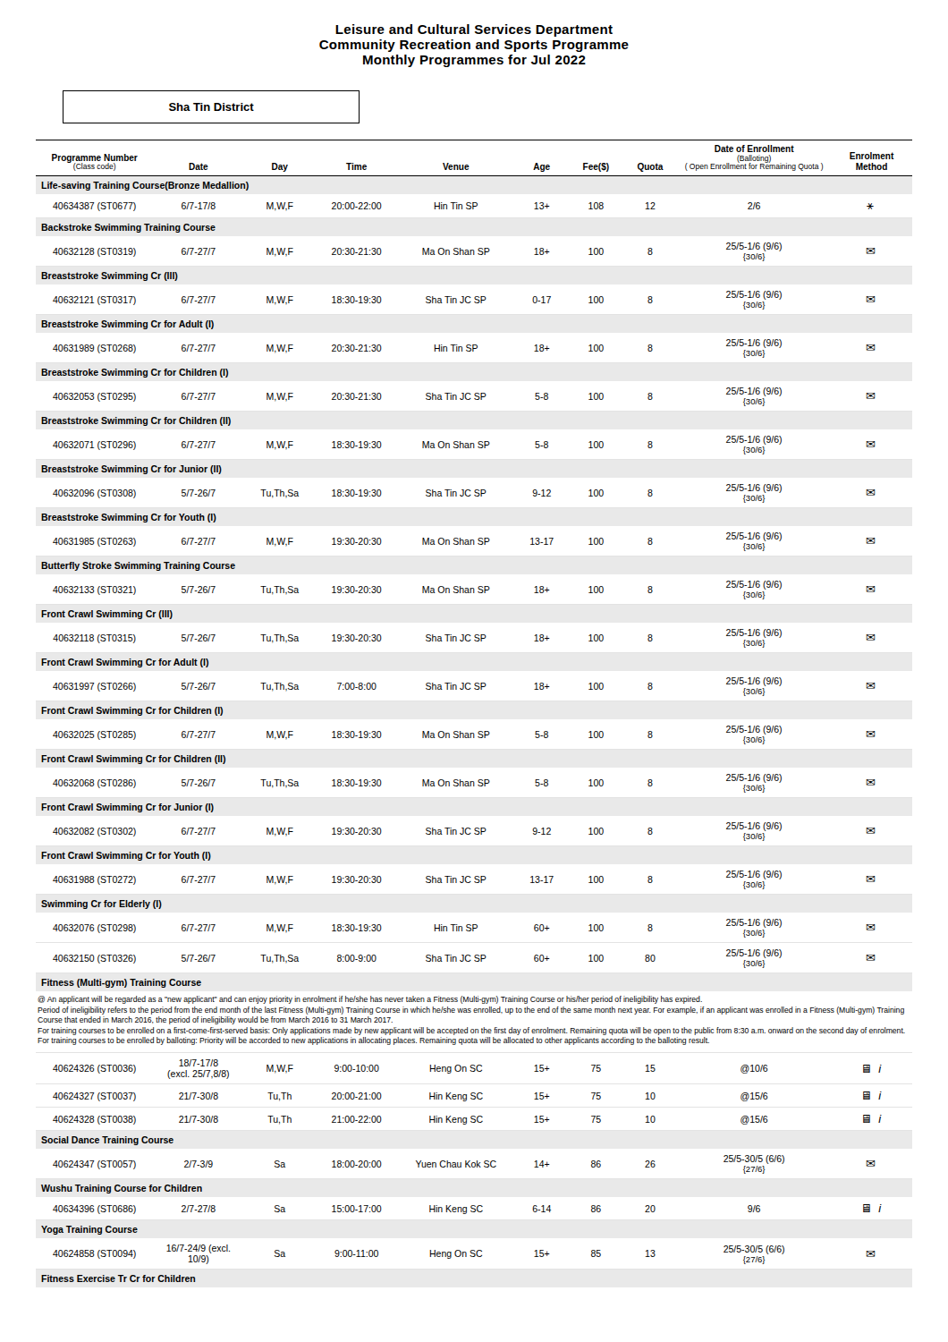Leisure and Cultural Services Department
Community Recreation and Sports Programme
Monthly Programmes for Jul 2022
Sha Tin District
| Programme Number (Class code) | Date | Day | Time | Venue | Age | Fee($) | Quota | Date of Enrollment (Balloting) ( Open Enrollment for Remaining Quota ) | Enrolment Method |
| --- | --- | --- | --- | --- | --- | --- | --- | --- | --- |
| Life-saving Training Course(Bronze Medallion) |
| 40634387 (ST0677) | 6/7-17/8 | M,W,F | 20:00-22:00 | Hin Tin SP | 13+ | 108 | 12 | 2/6 | ⚹ |
| Backstroke Swimming Training Course |
| 40632128 (ST0319) | 6/7-27/7 | M,W,F | 20:30-21:30 | Ma On Shan SP | 18+ | 100 | 8 | 25/5-1/6 (9/6) {30/6} | ✉ |
| Breaststroke Swimming Cr (III) |
| 40632121 (ST0317) | 6/7-27/7 | M,W,F | 18:30-19:30 | Sha Tin JC SP | 0-17 | 100 | 8 | 25/5-1/6 (9/6) {30/6} | ✉ |
| Breaststroke Swimming Cr for Adult (I) |
| 40631989 (ST0268) | 6/7-27/7 | M,W,F | 20:30-21:30 | Hin Tin SP | 18+ | 100 | 8 | 25/5-1/6 (9/6) {30/6} | ✉ |
| Breaststroke Swimming Cr for Children (I) |
| 40632053 (ST0295) | 6/7-27/7 | M,W,F | 20:30-21:30 | Sha Tin JC SP | 5-8 | 100 | 8 | 25/5-1/6 (9/6) {30/6} | ✉ |
| Breaststroke Swimming Cr for Children (II) |
| 40632071 (ST0296) | 6/7-27/7 | M,W,F | 18:30-19:30 | Ma On Shan SP | 5-8 | 100 | 8 | 25/5-1/6 (9/6) {30/6} | ✉ |
| Breaststroke Swimming Cr for Junior (II) |
| 40632096 (ST0308) | 5/7-26/7 | Tu,Th,Sa | 18:30-19:30 | Sha Tin JC SP | 9-12 | 100 | 8 | 25/5-1/6 (9/6) {30/6} | ✉ |
| Breaststroke Swimming Cr for Youth (I) |
| 40631985 (ST0263) | 6/7-27/7 | M,W,F | 19:30-20:30 | Ma On Shan SP | 13-17 | 100 | 8 | 25/5-1/6 (9/6) {30/6} | ✉ |
| Butterfly Stroke Swimming Training Course |
| 40632133 (ST0321) | 5/7-26/7 | Tu,Th,Sa | 19:30-20:30 | Ma On Shan SP | 18+ | 100 | 8 | 25/5-1/6 (9/6) {30/6} | ✉ |
| Front Crawl Swimming Cr (III) |
| 40632118 (ST0315) | 5/7-26/7 | Tu,Th,Sa | 19:30-20:30 | Sha Tin JC SP | 18+ | 100 | 8 | 25/5-1/6 (9/6) {30/6} | ✉ |
| Front Crawl Swimming Cr for Adult (I) |
| 40631997 (ST0266) | 5/7-26/7 | Tu,Th,Sa | 7:00-8:00 | Sha Tin JC SP | 18+ | 100 | 8 | 25/5-1/6 (9/6) {30/6} | ✉ |
| Front Crawl Swimming Cr for Children (I) |
| 40632025 (ST0285) | 6/7-27/7 | M,W,F | 18:30-19:30 | Ma On Shan SP | 5-8 | 100 | 8 | 25/5-1/6 (9/6) {30/6} | ✉ |
| Front Crawl Swimming Cr for Children (II) |
| 40632068 (ST0286) | 5/7-26/7 | Tu,Th,Sa | 18:30-19:30 | Ma On Shan SP | 5-8 | 100 | 8 | 25/5-1/6 (9/6) {30/6} | ✉ |
| Front Crawl Swimming Cr for Junior (I) |
| 40632082 (ST0302) | 6/7-27/7 | M,W,F | 19:30-20:30 | Sha Tin JC SP | 9-12 | 100 | 8 | 25/5-1/6 (9/6) {30/6} | ✉ |
| Front Crawl Swimming Cr for Youth (I) |
| 40631988 (ST0272) | 6/7-27/7 | M,W,F | 19:30-20:30 | Sha Tin JC SP | 13-17 | 100 | 8 | 25/5-1/6 (9/6) {30/6} | ✉ |
| Swimming Cr for Elderly (I) |
| 40632076 (ST0298) | 6/7-27/7 | M,W,F | 18:30-19:30 | Hin Tin SP | 60+ | 100 | 8 | 25/5-1/6 (9/6) {30/6} | ✉ |
| 40632150 (ST0326) | 5/7-26/7 | Tu,Th,Sa | 8:00-9:00 | Sha Tin JC SP | 60+ | 100 | 80 | 25/5-1/6 (9/6) {30/6} | ✉ |
| Fitness (Multi-gym) Training Course |
| @ An applicant will be regarded as a "new applicant" and can enjoy priority in enrolment if he/she has never taken a Fitness (Multi-gym) Training Course or his/her period of ineligibility has expired. Period of ineligibility refers to the period from the end month of the last Fitness (Multi-gym) Training Course in which he/she was enrolled, up to the end of the same month next year. For example, if an applicant was enrolled in a Fitness (Multi-gym) Training Course that ended in March 2016, the period of ineligibility would be from March 2016 to 31 March 2017. For training courses to be enrolled on a first-come-first-served basis: Only applications made by new applicant will be accepted on the first day of enrolment. Remaining quota will be open to the public from 8:30 a.m. onward on the second day of enrolment. For training courses to be enrolled by balloting: Priority will be accorded to new applications in allocating places. Remaining quota will be allocated to other applicants according to the balloting result. |
| 40624326 (ST0036) | 18/7-17/8 (excl. 25/7,8/8) | M,W,F | 9:00-10:00 | Heng On SC | 15+ | 75 | 15 | @10/6 | 🖥 i |
| 40624327 (ST0037) | 21/7-30/8 | Tu,Th | 20:00-21:00 | Hin Keng SC | 15+ | 75 | 10 | @15/6 | 🖥 i |
| 40624328 (ST0038) | 21/7-30/8 | Tu,Th | 21:00-22:00 | Hin Keng SC | 15+ | 75 | 10 | @15/6 | 🖥 i |
| Social Dance Training Course |
| 40624347 (ST0057) | 2/7-3/9 | Sa | 18:00-20:00 | Yuen Chau Kok SC | 14+ | 86 | 26 | 25/5-30/5 (6/6) {27/6} | ✉ |
| Wushu Training Course for Children |
| 40634396 (ST0686) | 2/7-27/8 | Sa | 15:00-17:00 | Hin Keng SC | 6-14 | 86 | 20 | 9/6 | 🖥 i |
| Yoga Training Course |
| 40624858 (ST0094) | 16/7-24/9 (excl. 10/9) | Sa | 9:00-11:00 | Heng On SC | 15+ | 85 | 13 | 25/5-30/5 (6/6) {27/6} | ✉ |
| Fitness Exercise Tr Cr for Children |